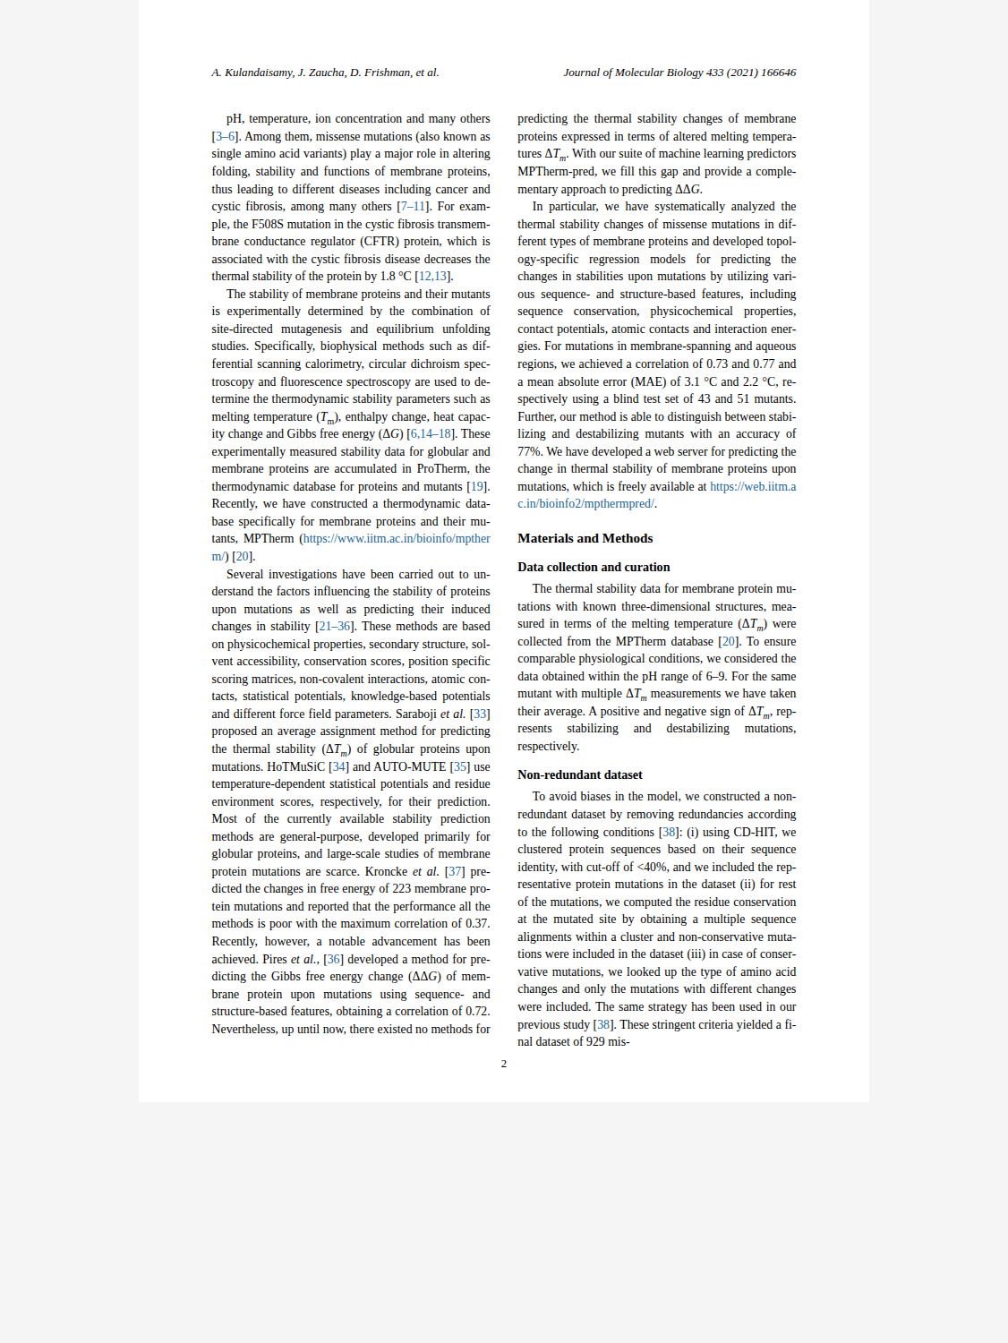A. Kulandaisamy, J. Zaucha, D. Frishman, et al. Journal of Molecular Biology 433 (2021) 166646
pH, temperature, ion concentration and many others [3–6]. Among them, missense mutations (also known as single amino acid variants) play a major role in altering folding, stability and functions of membrane proteins, thus leading to different diseases including cancer and cystic fibrosis, among many others [7–11]. For example, the F508S mutation in the cystic fibrosis transmembrane conductance regulator (CFTR) protein, which is associated with the cystic fibrosis disease decreases the thermal stability of the protein by 1.8 °C [12,13].
The stability of membrane proteins and their mutants is experimentally determined by the combination of site-directed mutagenesis and equilibrium unfolding studies. Specifically, biophysical methods such as differential scanning calorimetry, circular dichroism spectroscopy and fluorescence spectroscopy are used to determine the thermodynamic stability parameters such as melting temperature (Tm), enthalpy change, heat capacity change and Gibbs free energy (ΔG) [6,14–18]. These experimentally measured stability data for globular and membrane proteins are accumulated in ProTherm, the thermodynamic database for proteins and mutants [19]. Recently, we have constructed a thermodynamic database specifically for membrane proteins and their mutants, MPTherm (https://www.iitm.ac.in/bioinfo/mptherm/) [20].
Several investigations have been carried out to understand the factors influencing the stability of proteins upon mutations as well as predicting their induced changes in stability [21–36]. These methods are based on physicochemical properties, secondary structure, solvent accessibility, conservation scores, position specific scoring matrices, non-covalent interactions, atomic contacts, statistical potentials, knowledge-based potentials and different force field parameters. Saraboji et al. [33] proposed an average assignment method for predicting the thermal stability (ΔTm) of globular proteins upon mutations. HoTMuSiC [34] and AUTO-MUTE [35] use temperature-dependent statistical potentials and residue environment scores, respectively, for their prediction. Most of the currently available stability prediction methods are general-purpose, developed primarily for globular proteins, and large-scale studies of membrane protein mutations are scarce. Kroncke et al. [37] predicted the changes in free energy of 223 membrane protein mutations and reported that the performance all the methods is poor with the maximum correlation of 0.37. Recently, however, a notable advancement has been achieved. Pires et al., [36] developed a method for predicting the Gibbs free energy change (ΔΔG) of membrane protein upon mutations using sequence- and structure-based features, obtaining a correlation of 0.72. Nevertheless, up until now, there existed no methods for predicting the thermal stability changes of membrane proteins expressed in terms of altered melting temperatures ΔTm. With our suite of machine learning predictors MPTherm-pred, we fill this gap and provide a complementary approach to predicting ΔΔG.
In particular, we have systematically analyzed the thermal stability changes of missense mutations in different types of membrane proteins and developed topology-specific regression models for predicting the changes in stabilities upon mutations by utilizing various sequence- and structure-based features, including sequence conservation, physicochemical properties, contact potentials, atomic contacts and interaction energies. For mutations in membrane-spanning and aqueous regions, we achieved a correlation of 0.73 and 0.77 and a mean absolute error (MAE) of 3.1 °C and 2.2 °C, respectively using a blind test set of 43 and 51 mutants. Further, our method is able to distinguish between stabilizing and destabilizing mutants with an accuracy of 77%. We have developed a web server for predicting the change in thermal stability of membrane proteins upon mutations, which is freely available at https://web.iitm.ac.in/bioinfo2/mpthermpred/.
Materials and Methods
Data collection and curation
The thermal stability data for membrane protein mutations with known three-dimensional structures, measured in terms of the melting temperature (ΔTm) were collected from the MPTherm database [20]. To ensure comparable physiological conditions, we considered the data obtained within the pH range of 6–9. For the same mutant with multiple ΔTm measurements we have taken their average. A positive and negative sign of ΔTm, represents stabilizing and destabilizing mutations, respectively.
Non-redundant dataset
To avoid biases in the model, we constructed a non-redundant dataset by removing redundancies according to the following conditions [38]: (i) using CD-HIT, we clustered protein sequences based on their sequence identity, with cut-off of <40%, and we included the representative protein mutations in the dataset (ii) for rest of the mutations, we computed the residue conservation at the mutated site by obtaining a multiple sequence alignments within a cluster and non-conservative mutations were included in the dataset (iii) in case of conservative mutations, we looked up the type of amino acid changes and only the mutations with different changes were included. The same strategy has been used in our previous study [38]. These stringent criteria yielded a final dataset of 929 mis-
2